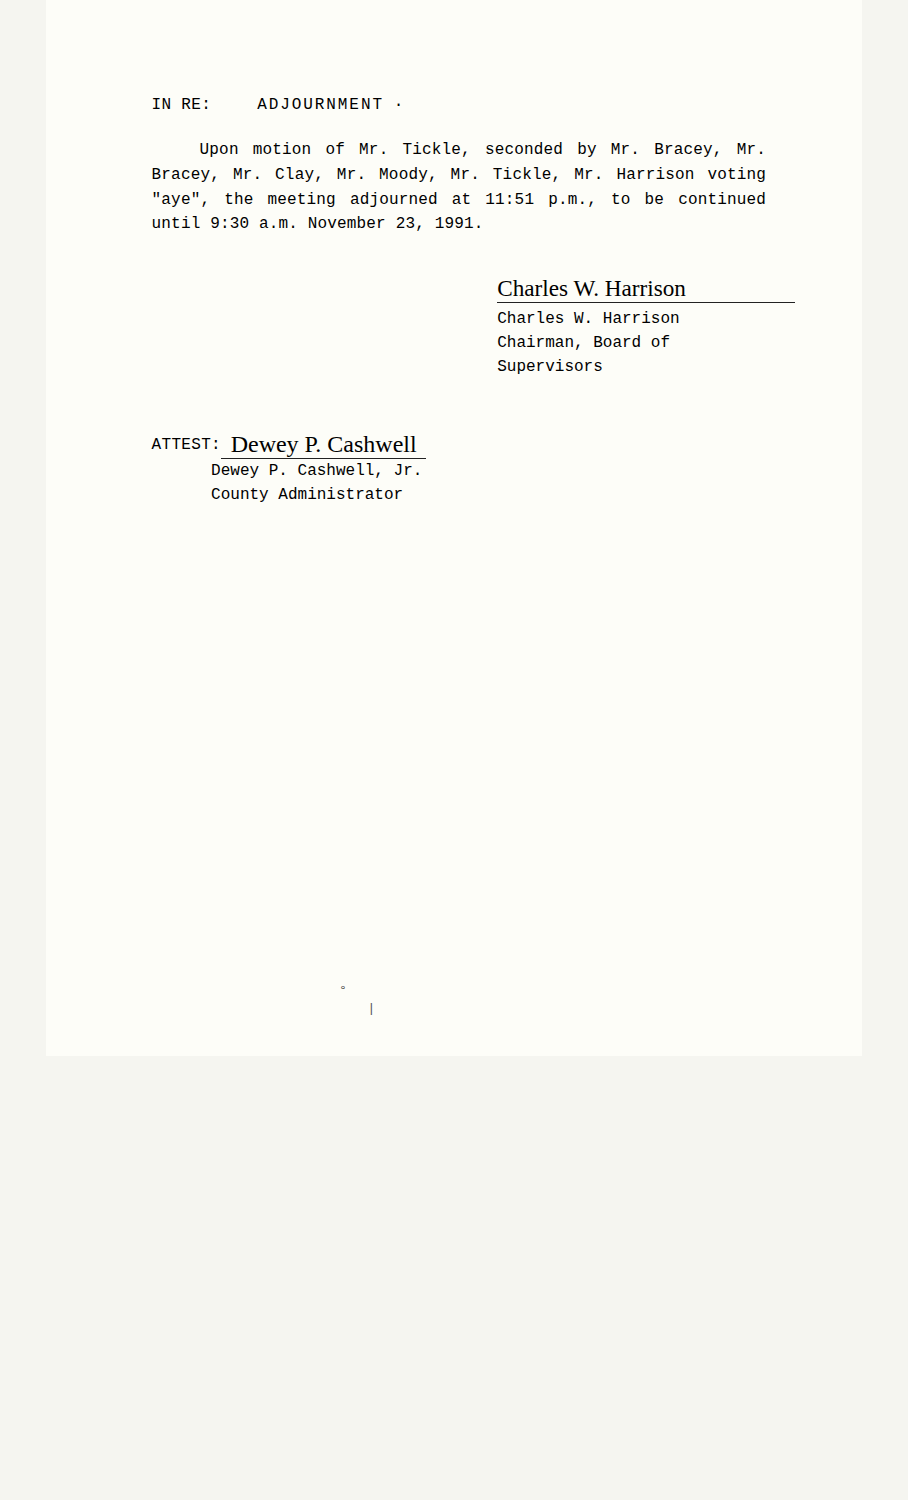IN RE: ADJOURNMENT ·
Upon motion of Mr. Tickle, seconded by Mr. Bracey, Mr. Bracey, Mr. Clay, Mr. Moody, Mr. Tickle, Mr. Harrison voting "aye", the meeting adjourned at 11:51 p.m., to be continued until 9:30 a.m. November 23, 1991.
Charles W. Harrison
Charles W. Harrison
Chairman, Board of Supervisors
ATTEST: Dewey P. Cashwell
Dewey P. Cashwell, Jr.
County Administrator
◦
|